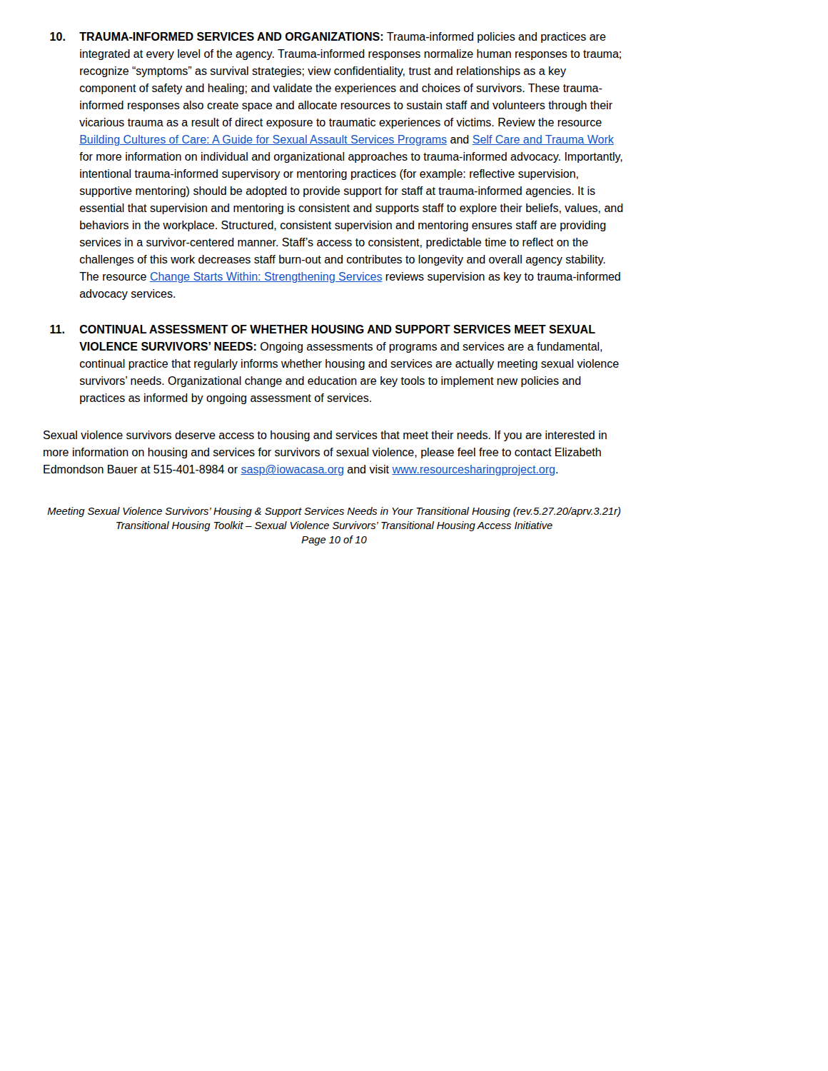Trauma-Informed Services and Organizations: Trauma-informed policies and practices are integrated at every level of the agency. Trauma-informed responses normalize human responses to trauma; recognize “symptoms” as survival strategies; view confidentiality, trust and relationships as a key component of safety and healing; and validate the experiences and choices of survivors. These trauma-informed responses also create space and allocate resources to sustain staff and volunteers through their vicarious trauma as a result of direct exposure to traumatic experiences of victims. Review the resource Building Cultures of Care: A Guide for Sexual Assault Services Programs and Self Care and Trauma Work for more information on individual and organizational approaches to trauma-informed advocacy. Importantly, intentional trauma-informed supervisory or mentoring practices (for example: reflective supervision, supportive mentoring) should be adopted to provide support for staff at trauma-informed agencies. It is essential that supervision and mentoring is consistent and supports staff to explore their beliefs, values, and behaviors in the workplace. Structured, consistent supervision and mentoring ensures staff are providing services in a survivor-centered manner. Staff’s access to consistent, predictable time to reflect on the challenges of this work decreases staff burn-out and contributes to longevity and overall agency stability. The resource Change Starts Within: Strengthening Services reviews supervision as key to trauma-informed advocacy services.
Continual Assessment of Whether Housing and Support Services Meet Sexual Violence Survivors’ Needs: Ongoing assessments of programs and services are a fundamental, continual practice that regularly informs whether housing and services are actually meeting sexual violence survivors’ needs. Organizational change and education are key tools to implement new policies and practices as informed by ongoing assessment of services.
Sexual violence survivors deserve access to housing and services that meet their needs. If you are interested in more information on housing and services for survivors of sexual violence, please feel free to contact Elizabeth Edmondson Bauer at 515-401-8984 or sasp@iowacasa.org and visit www.resourcesharingproject.org.
Meeting Sexual Violence Survivors’ Housing & Support Services Needs in Your Transitional Housing (rev.5.27.20/aprv.3.21r)
Transitional Housing Toolkit – Sexual Violence Survivors’ Transitional Housing Access Initiative
Page 10 of 10